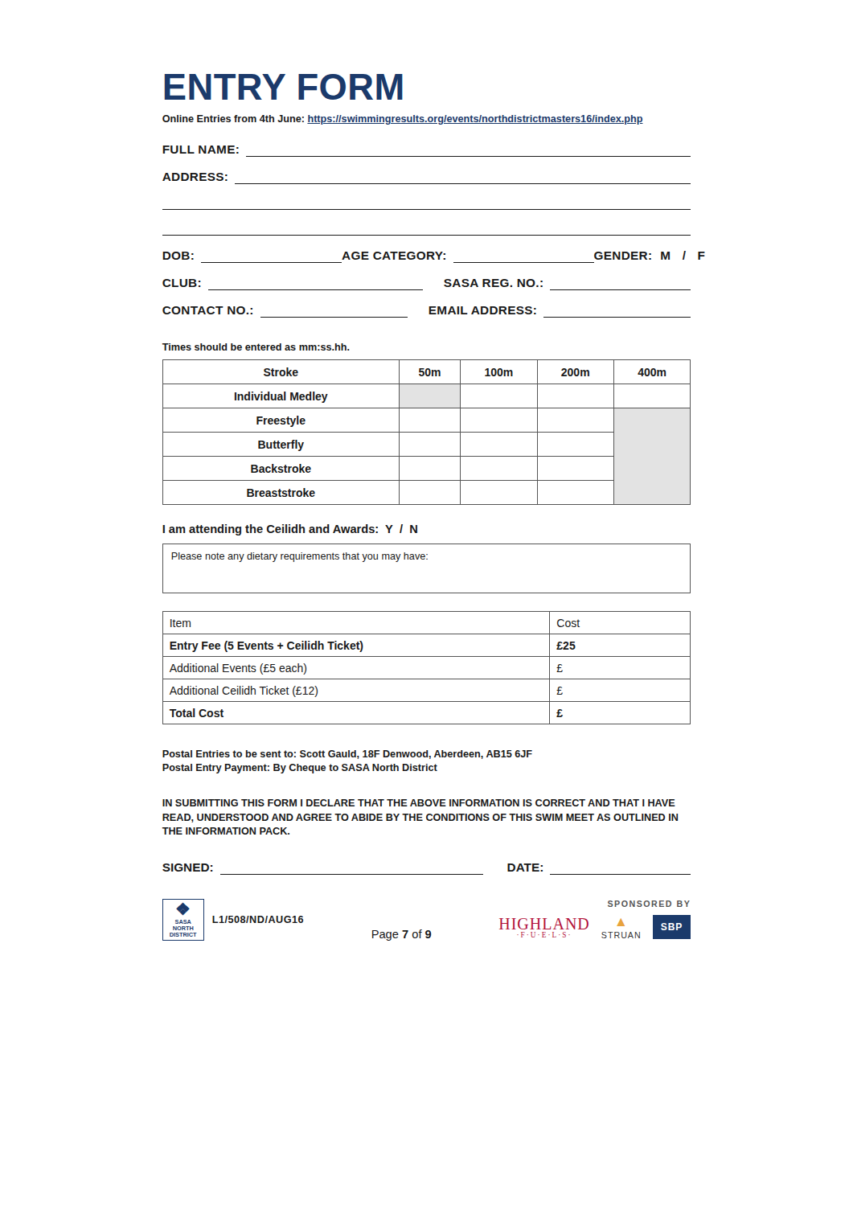Entry Form
Online Entries from 4th June: https://swimmingresults.org/events/northdistrictmasters16/index.php
FULL NAME:
ADDRESS:
DOB: AGE CATEGORY: GENDER: M / F
CLUB: SASA REG. NO.:
CONTACT NO.: EMAIL ADDRESS:
Times should be entered as mm:ss.hh.
| Stroke | 50m | 100m | 200m | 400m |
| --- | --- | --- | --- | --- |
| Individual Medley | | | | |
| Freestyle | | | | |
| Butterfly | | | |
| Backstroke | | | |
| Breaststroke | | | |
I am attending the Ceilidh and Awards: Y / N
Please note any dietary requirements that you may have:
| Item | Cost |
| Entry Fee (5 Events + Ceilidh Ticket) | £25 |
| Additional Events (£5 each) | £ |
| Additional Ceilidh Ticket (£12) | £ |
| Total Cost | £ |
Postal Entries to be sent to: Scott Gauld, 18F Denwood, Aberdeen, AB15 6JF
Postal Entry Payment: By Cheque to SASA North District
In submitting this form I declare that the above information is correct and that I have read, understood and agree to abide by the conditions of this swim meet as outlined in the information pack.
SIGNED: DATE:
❖ SASA NORTH DISTRICT
L1/508/ND/AUG16
Page 7 of 9
SPONSORED BY
HIGHLAND
·F·U·E·L·S·
▲
STRUAN
SBP